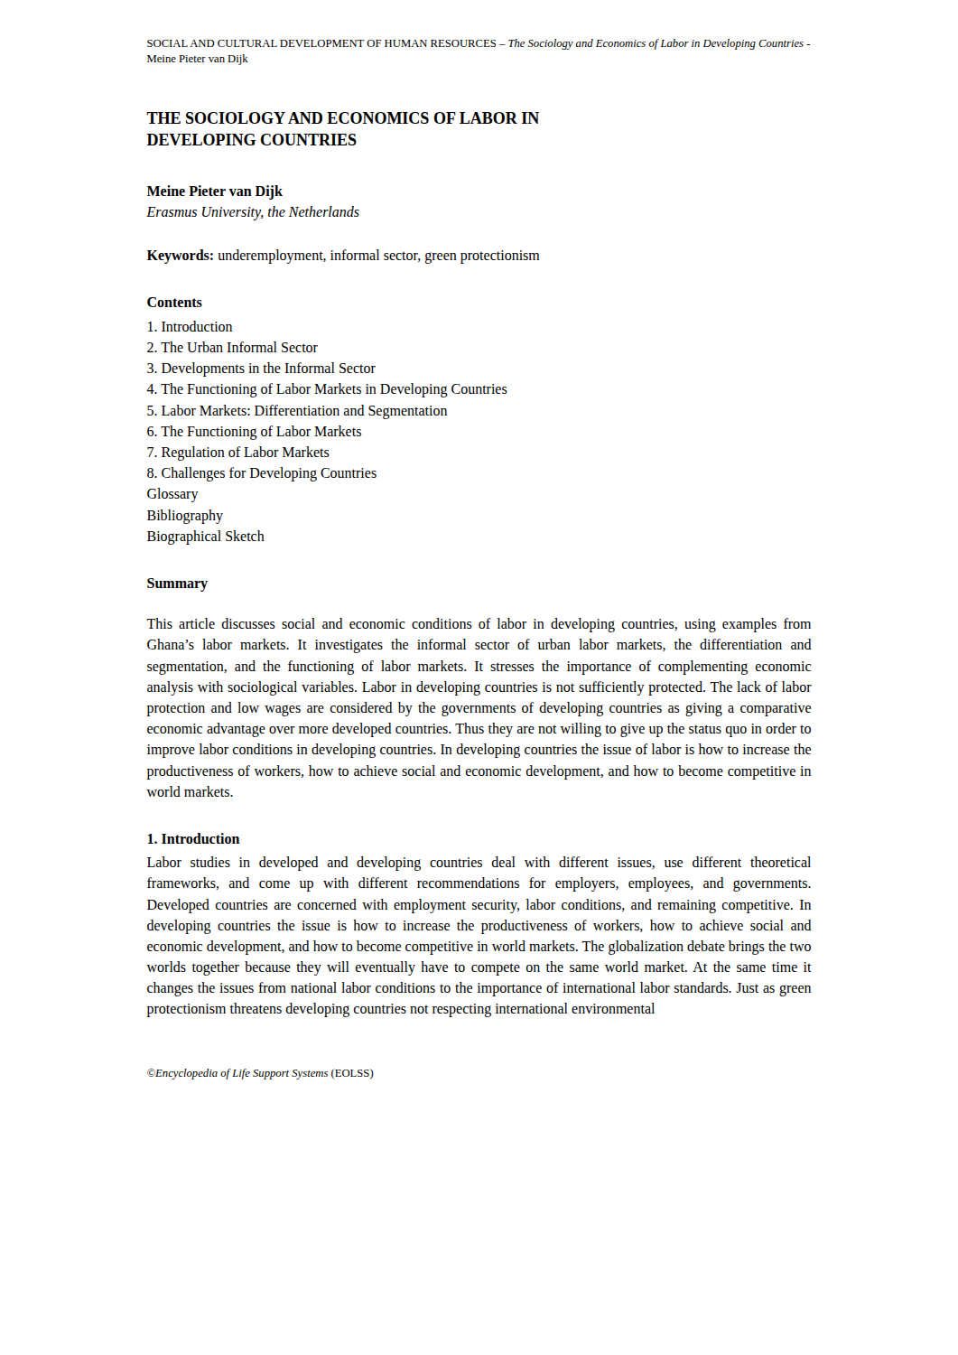SOCIAL AND CULTURAL DEVELOPMENT OF HUMAN RESOURCES – The Sociology and Economics of Labor in Developing Countries - Meine Pieter van Dijk
THE SOCIOLOGY AND ECONOMICS OF LABOR IN
DEVELOPING COUNTRIES
Meine Pieter van Dijk
Erasmus University, the Netherlands
Keywords: underemployment, informal sector, green protectionism
Contents
1. Introduction
2. The Urban Informal Sector
3. Developments in the Informal Sector
4. The Functioning of Labor Markets in Developing Countries
5. Labor Markets: Differentiation and Segmentation
6. The Functioning of Labor Markets
7. Regulation of Labor Markets
8. Challenges for Developing Countries
Glossary
Bibliography
Biographical Sketch
Summary
This article discusses social and economic conditions of labor in developing countries, using examples from Ghana’s labor markets. It investigates the informal sector of urban labor markets, the differentiation and segmentation, and the functioning of labor markets. It stresses the importance of complementing economic analysis with sociological variables. Labor in developing countries is not sufficiently protected. The lack of labor protection and low wages are considered by the governments of developing countries as giving a comparative economic advantage over more developed countries. Thus they are not willing to give up the status quo in order to improve labor conditions in developing countries. In developing countries the issue of labor is how to increase the productiveness of workers, how to achieve social and economic development, and how to become competitive in world markets.
1. Introduction
Labor studies in developed and developing countries deal with different issues, use different theoretical frameworks, and come up with different recommendations for employers, employees, and governments. Developed countries are concerned with employment security, labor conditions, and remaining competitive. In developing countries the issue is how to increase the productiveness of workers, how to achieve social and economic development, and how to become competitive in world markets. The globalization debate brings the two worlds together because they will eventually have to compete on the same world market. At the same time it changes the issues from national labor conditions to the importance of international labor standards. Just as green protectionism threatens developing countries not respecting international environmental
©Encyclopedia of Life Support Systems (EOLSS)